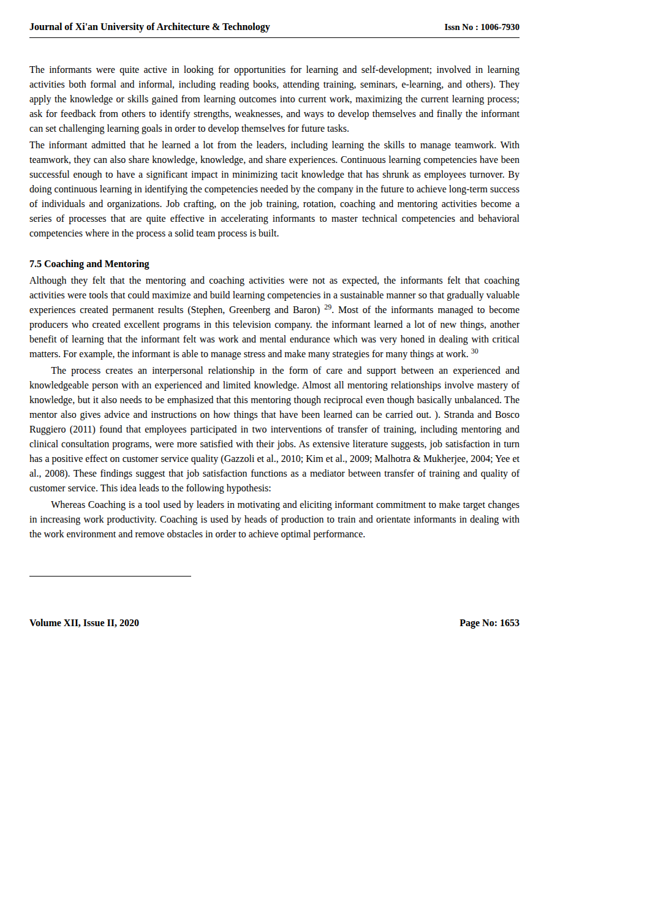Journal of Xi'an University of Architecture & Technology Issn No : 1006-7930
The informants were quite active in looking for opportunities for learning and self-development; involved in learning activities both formal and informal, including reading books, attending training, seminars, e-learning, and others). They apply the knowledge or skills gained from learning outcomes into current work, maximizing the current learning process; ask for feedback from others to identify strengths, weaknesses, and ways to develop themselves and finally the informant can set challenging learning goals in order to develop themselves for future tasks.
The informant admitted that he learned a lot from the leaders, including learning the skills to manage teamwork. With teamwork, they can also share knowledge, knowledge, and share experiences. Continuous learning competencies have been successful enough to have a significant impact in minimizing tacit knowledge that has shrunk as employees turnover. By doing continuous learning in identifying the competencies needed by the company in the future to achieve long-term success of individuals and organizations. Job crafting, on the job training, rotation, coaching and mentoring activities become a series of processes that are quite effective in accelerating informants to master technical competencies and behavioral competencies where in the process a solid team process is built.
7.5 Coaching and Mentoring
Although they felt that the mentoring and coaching activities were not as expected, the informants felt that coaching activities were tools that could maximize and build learning competencies in a sustainable manner so that gradually valuable experiences created permanent results (Stephen, Greenberg and Baron) 29. Most of the informants managed to become producers who created excellent programs in this television company. the informant learned a lot of new things, another benefit of learning that the informant felt was work and mental endurance which was very honed in dealing with critical matters. For example, the informant is able to manage stress and make many strategies for many things at work. 30
The process creates an interpersonal relationship in the form of care and support between an experienced and knowledgeable person with an experienced and limited knowledge. Almost all mentoring relationships involve mastery of knowledge, but it also needs to be emphasized that this mentoring though reciprocal even though basically unbalanced. The mentor also gives advice and instructions on how things that have been learned can be carried out. ). Stranda and Bosco Ruggiero (2011) found that employees participated in two interventions of transfer of training, including mentoring and clinical consultation programs, were more satisfied with their jobs. As extensive literature suggests, job satisfaction in turn has a positive effect on customer service quality (Gazzoli et al., 2010; Kim et al., 2009; Malhotra & Mukherjee, 2004; Yee et al., 2008). These findings suggest that job satisfaction functions as a mediator between transfer of training and quality of customer service. This idea leads to the following hypothesis:
Whereas Coaching is a tool used by leaders in motivating and eliciting informant commitment to make target changes in increasing work productivity. Coaching is used by heads of production to train and orientate informants in dealing with the work environment and remove obstacles in order to achieve optimal performance.
Volume XII, Issue II, 2020 Page No: 1653